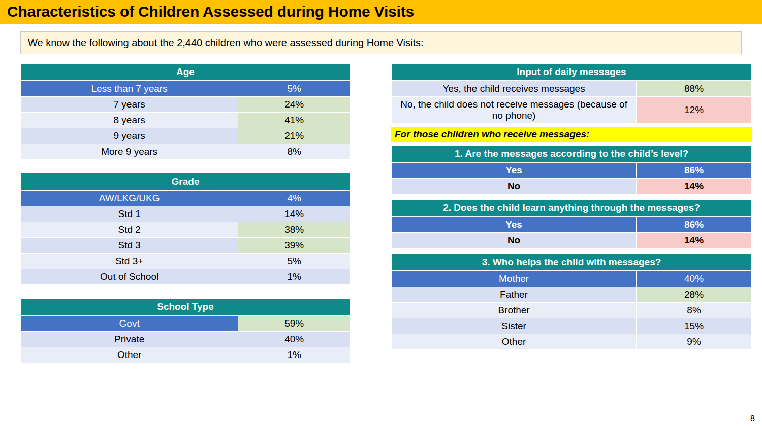Characteristics of Children Assessed during Home Visits
We know the following about the 2,440 children who were assessed during Home Visits:
Age
| Less than 7 years | 5% |
| 7 years | 24% |
| 8 years | 41% |
| 9 years | 21% |
| More 9 years | 8% |
Grade
| AW/LKG/UKG | 4% |
| Std 1 | 14% |
| Std 2 | 38% |
| Std 3 | 39% |
| Std 3+ | 5% |
| Out of School | 1% |
School Type
| Govt | 59% |
| Private | 40% |
| Other | 1% |
Input of daily messages
| Yes, the child receives messages | 88% |
| No, the child does not receive messages (because of no phone) | 12% |
For those children who receive messages:
1. Are the messages according to the child’s level?
| Yes | 86% |
| No | 14% |
2. Does the child learn anything through the messages?
| Yes | 86% |
| No | 14% |
3. Who helps the child with messages?
| Mother | 40% |
| Father | 28% |
| Brother | 8% |
| Sister | 15% |
| Other | 9% |
8